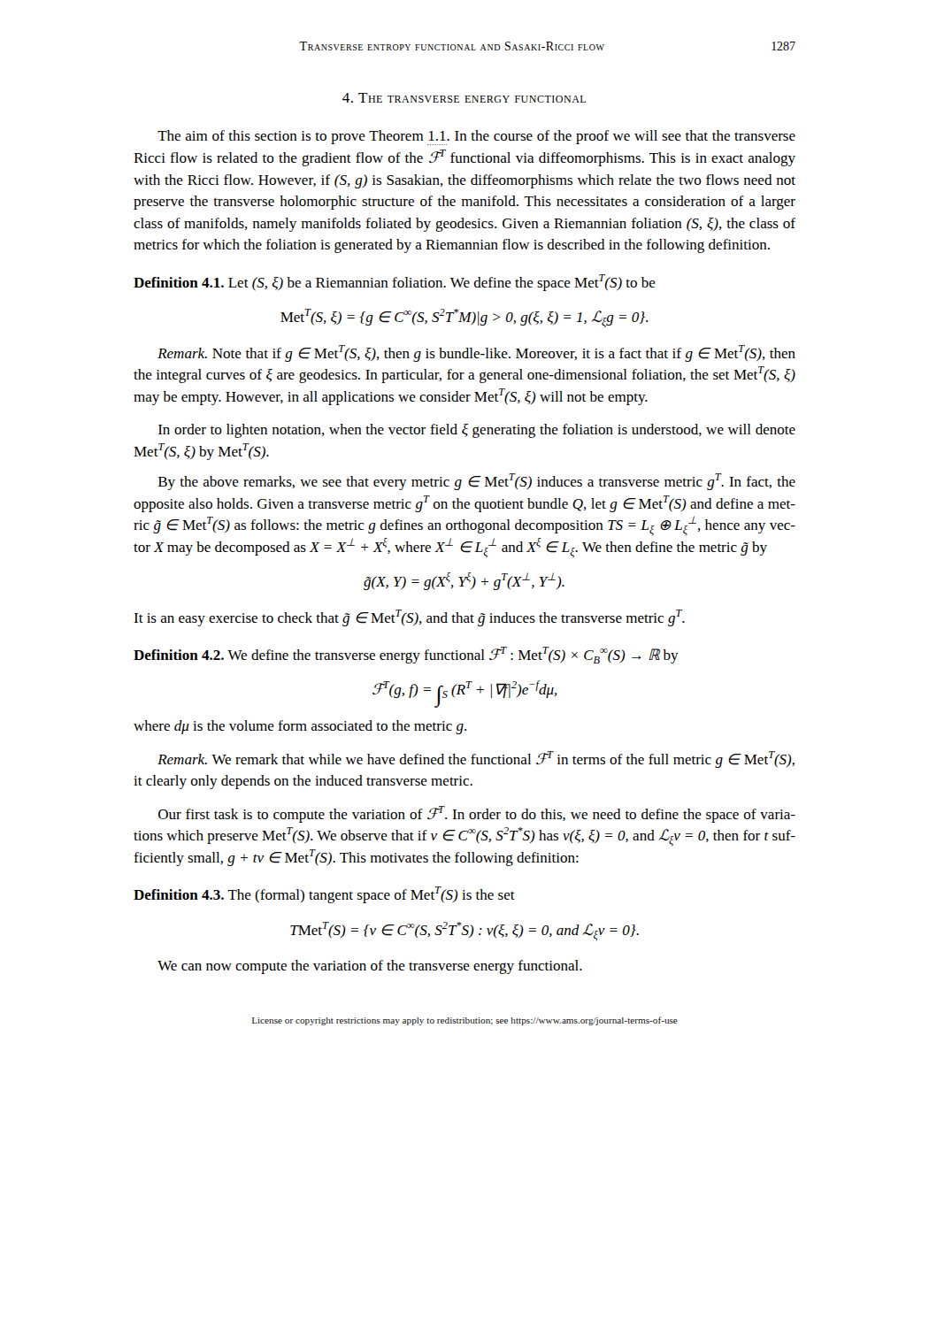Transverse entropy functional and Sasaki-Ricci flow 1287
4. The transverse energy functional
The aim of this section is to prove Theorem 1.1. In the course of the proof we will see that the transverse Ricci flow is related to the gradient flow of the ℱT functional via diffeomorphisms. This is in exact analogy with the Ricci flow. However, if (S, g) is Sasakian, the diffeomorphisms which relate the two flows need not preserve the transverse holomorphic structure of the manifold. This necessitates a consideration of a larger class of manifolds, namely manifolds foliated by geodesics. Given a Riemannian foliation (S, ξ), the class of metrics for which the foliation is generated by a Riemannian flow is described in the following definition.
Definition 4.1. Let (S, ξ) be a Riemannian foliation. We define the space MetT(S) to be
MetT(S, ξ) = {g ∈ C∞(S, S2T*M)|g > 0, g(ξ, ξ) = 1, ℒξg = 0}.
Remark. Note that if g ∈ MetT(S, ξ), then g is bundle-like. Moreover, it is a fact that if g ∈ MetT(S), then the integral curves of ξ are geodesics. In particular, for a general one-dimensional foliation, the set MetT(S, ξ) may be empty. However, in all applications we consider MetT(S, ξ) will not be empty.
In order to lighten notation, when the vector field ξ generating the foliation is understood, we will denote MetT(S, ξ) by MetT(S).
By the above remarks, we see that every metric g ∈ MetT(S) induces a transverse metric gT. In fact, the opposite also holds. Given a transverse metric gT on the quotient bundle Q, let g ∈ MetT(S) and define a metric g̃ ∈ MetT(S) as follows: the metric g defines an orthogonal decomposition TS = Lξ ⊕ Lξ⊥, hence any vector X may be decomposed as X = X⊥ + Xξ, where X⊥ ∈ Lξ⊥ and Xξ ∈ Lξ. We then define the metric g̃ by
g̃(X, Y) = g(Xξ, Yξ) + gT(X⊥, Y⊥).
It is an easy exercise to check that g̃ ∈ MetT(S), and that g̃ induces the transverse metric gT.
Definition 4.2. We define the transverse energy functional ℱT : MetT(S) × CB∞(S) → ℝ by
ℱT(g, f) = ∫S (RT + |∇f|2)e−fdμ,
where dμ is the volume form associated to the metric g.
Remark. We remark that while we have defined the functional ℱT in terms of the full metric g ∈ MetT(S), it clearly only depends on the induced transverse metric.
Our first task is to compute the variation of ℱT. In order to do this, we need to define the space of variations which preserve MetT(S). We observe that if v ∈ C∞(S, S2T*S) has v(ξ, ξ) = 0, and ℒξv = 0, then for t sufficiently small, g + tv ∈ MetT(S). This motivates the following definition:
Definition 4.3. The (formal) tangent space of MetT(S) is the set
TMetT(S) = {v ∈ C∞(S, S2T*S) : v(ξ, ξ) = 0, and ℒξv = 0}.
We can now compute the variation of the transverse energy functional.
License or copyright restrictions may apply to redistribution; see https://www.ams.org/journal-terms-of-use